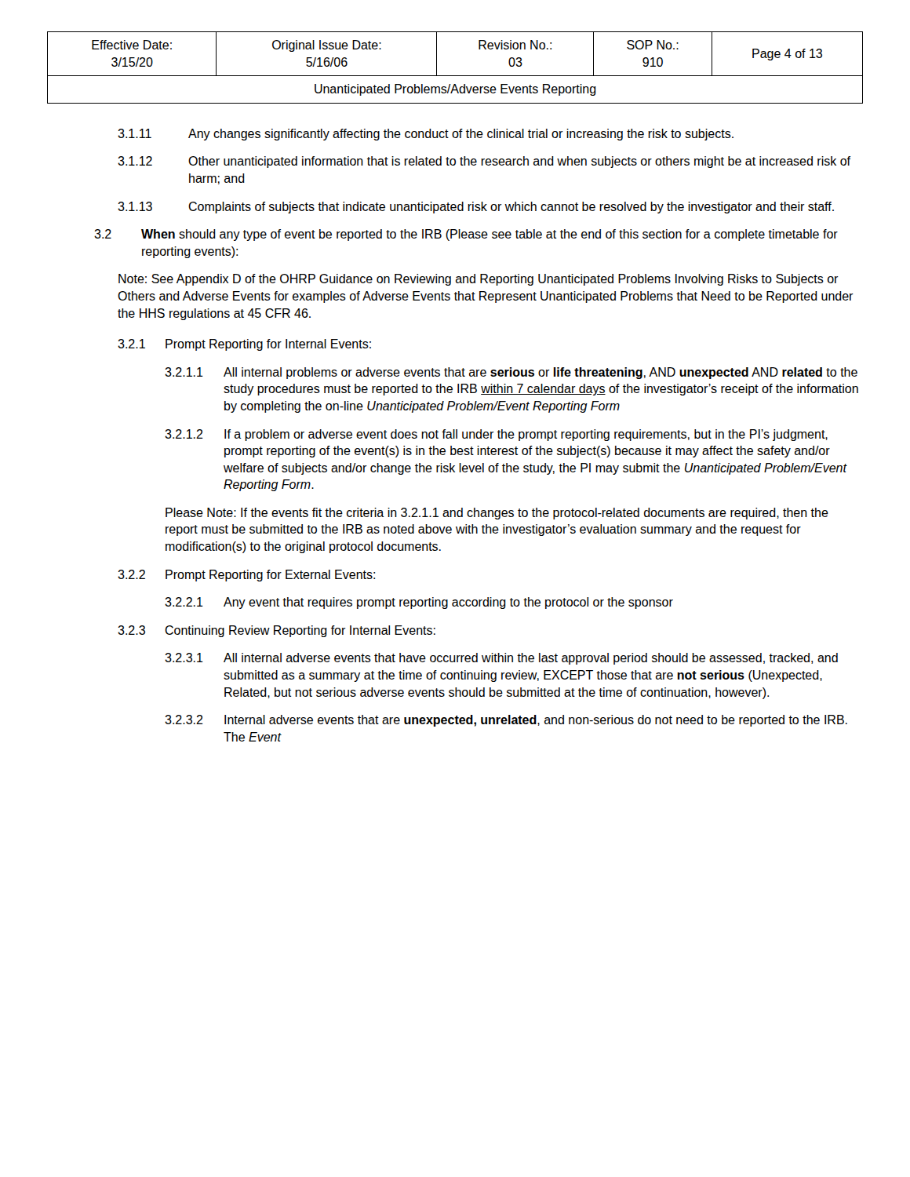| Effective Date: 3/15/20 | Original Issue Date: 5/16/06 | Revision No.: 03 | SOP No.: 910 | Page 4 of 13 |
| Unanticipated Problems/Adverse Events Reporting |
3.1.11
Any changes significantly affecting the conduct of the clinical trial or increasing the risk to subjects.
3.1.12
Other unanticipated information that is related to the research and when subjects or others might be at increased risk of harm; and
3.1.13
Complaints of subjects that indicate unanticipated risk or which cannot be resolved by the investigator and their staff.
3.2
When should any type of event be reported to the IRB (Please see table at the end of this section for a complete timetable for reporting events):
Note: See Appendix D of the OHRP Guidance on Reviewing and Reporting Unanticipated Problems Involving Risks to Subjects or Others and Adverse Events for examples of Adverse Events that Represent Unanticipated Problems that Need to be Reported under the HHS regulations at 45 CFR 46.
3.2.1
Prompt Reporting for Internal Events:
3.2.1.1
All internal problems or adverse events that are serious or life threatening, AND unexpected AND related to the study procedures must be reported to the IRB within 7 calendar days of the investigator’s receipt of the information by completing the on-line Unanticipated Problem/Event Reporting Form
3.2.1.2
If a problem or adverse event does not fall under the prompt reporting requirements, but in the PI’s judgment, prompt reporting of the event(s) is in the best interest of the subject(s) because it may affect the safety and/or welfare of subjects and/or change the risk level of the study, the PI may submit the Unanticipated Problem/Event Reporting Form.
Please Note: If the events fit the criteria in 3.2.1.1 and changes to the protocol-related documents are required, then the report must be submitted to the IRB as noted above with the investigator’s evaluation summary and the request for modification(s) to the original protocol documents.
3.2.2
Prompt Reporting for External Events:
3.2.2.1
Any event that requires prompt reporting according to the protocol or the sponsor
3.2.3
Continuing Review Reporting for Internal Events:
3.2.3.1
All internal adverse events that have occurred within the last approval period should be assessed, tracked, and submitted as a summary at the time of continuing review, EXCEPT those that are not serious (Unexpected, Related, but not serious adverse events should be submitted at the time of continuation, however).
3.2.3.2
Internal adverse events that are unexpected, unrelated, and non-serious do not need to be reported to the IRB. The Event